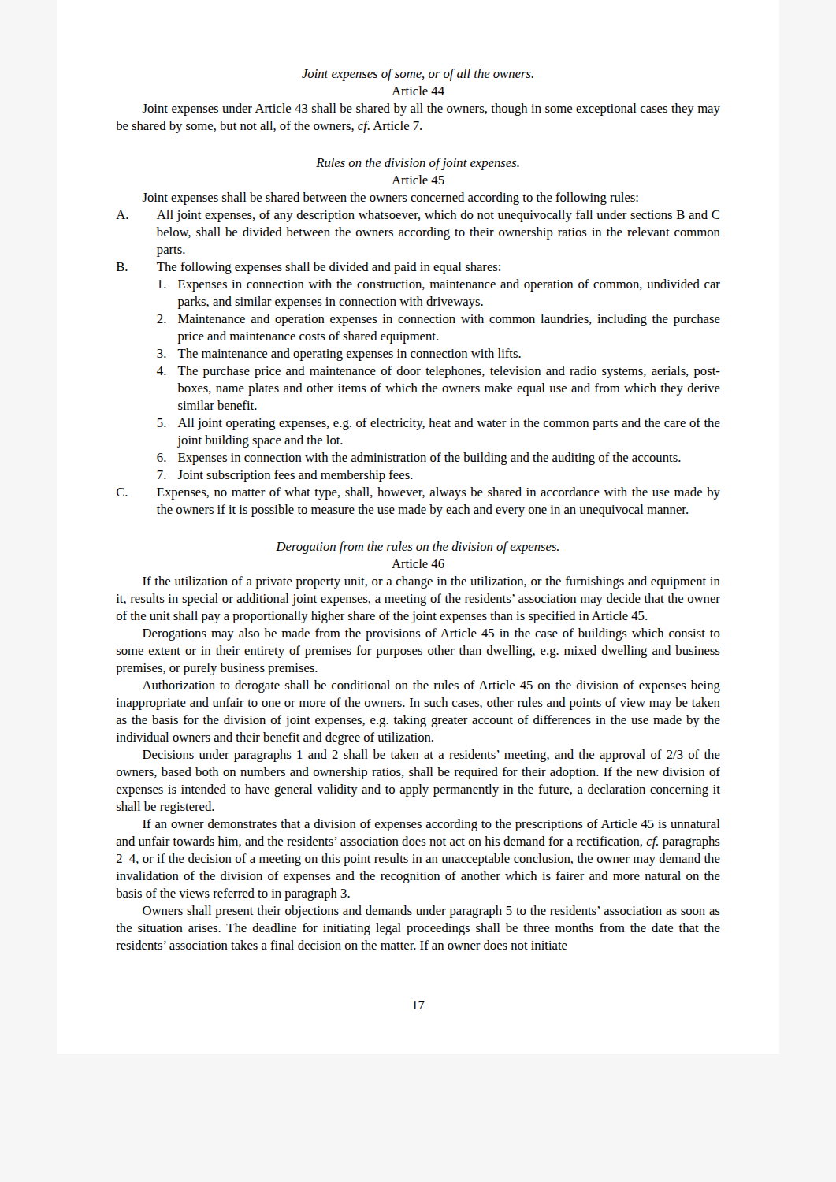Joint expenses of some, or of all the owners.
Article 44
Joint expenses under Article 43 shall be shared by all the owners, though in some exceptional cases they may be shared by some, but not all, of the owners, cf. Article 7.
Rules on the division of joint expenses.
Article 45
Joint expenses shall be shared between the owners concerned according to the following rules:
A. All joint expenses, of any description whatsoever, which do not unequivocally fall under sections B and C below, shall be divided between the owners according to their ownership ratios in the relevant common parts.
B. The following expenses shall be divided and paid in equal shares:
1. Expenses in connection with the construction, maintenance and operation of common, undivided car parks, and similar expenses in connection with driveways.
2. Maintenance and operation expenses in connection with common laundries, including the purchase price and maintenance costs of shared equipment.
3. The maintenance and operating expenses in connection with lifts.
4. The purchase price and maintenance of door telephones, television and radio systems, aerials, post-boxes, name plates and other items of which the owners make equal use and from which they derive similar benefit.
5. All joint operating expenses, e.g. of electricity, heat and water in the common parts and the care of the joint building space and the lot.
6. Expenses in connection with the administration of the building and the auditing of the accounts.
7. Joint subscription fees and membership fees.
C. Expenses, no matter of what type, shall, however, always be shared in accordance with the use made by the owners if it is possible to measure the use made by each and every one in an unequivocal manner.
Derogation from the rules on the division of expenses.
Article 46
If the utilization of a private property unit, or a change in the utilization, or the furnishings and equipment in it, results in special or additional joint expenses, a meeting of the residents’ association may decide that the owner of the unit shall pay a proportionally higher share of the joint expenses than is specified in Article 45.
Derogations may also be made from the provisions of Article 45 in the case of buildings which consist to some extent or in their entirety of premises for purposes other than dwelling, e.g. mixed dwelling and business premises, or purely business premises.
Authorization to derogate shall be conditional on the rules of Article 45 on the division of expenses being inappropriate and unfair to one or more of the owners. In such cases, other rules and points of view may be taken as the basis for the division of joint expenses, e.g. taking greater account of differences in the use made by the individual owners and their benefit and degree of utilization.
Decisions under paragraphs 1 and 2 shall be taken at a residents’ meeting, and the approval of 2/3 of the owners, based both on numbers and ownership ratios, shall be required for their adoption. If the new division of expenses is intended to have general validity and to apply permanently in the future, a declaration concerning it shall be registered.
If an owner demonstrates that a division of expenses according to the prescriptions of Article 45 is unnatural and unfair towards him, and the residents’ association does not act on his demand for a rectification, cf. paragraphs 2–4, or if the decision of a meeting on this point results in an unacceptable conclusion, the owner may demand the invalidation of the division of expenses and the recognition of another which is fairer and more natural on the basis of the views referred to in paragraph 3.
Owners shall present their objections and demands under paragraph 5 to the residents’ association as soon as the situation arises. The deadline for initiating legal proceedings shall be three months from the date that the residents’ association takes a final decision on the matter. If an owner does not initiate
17